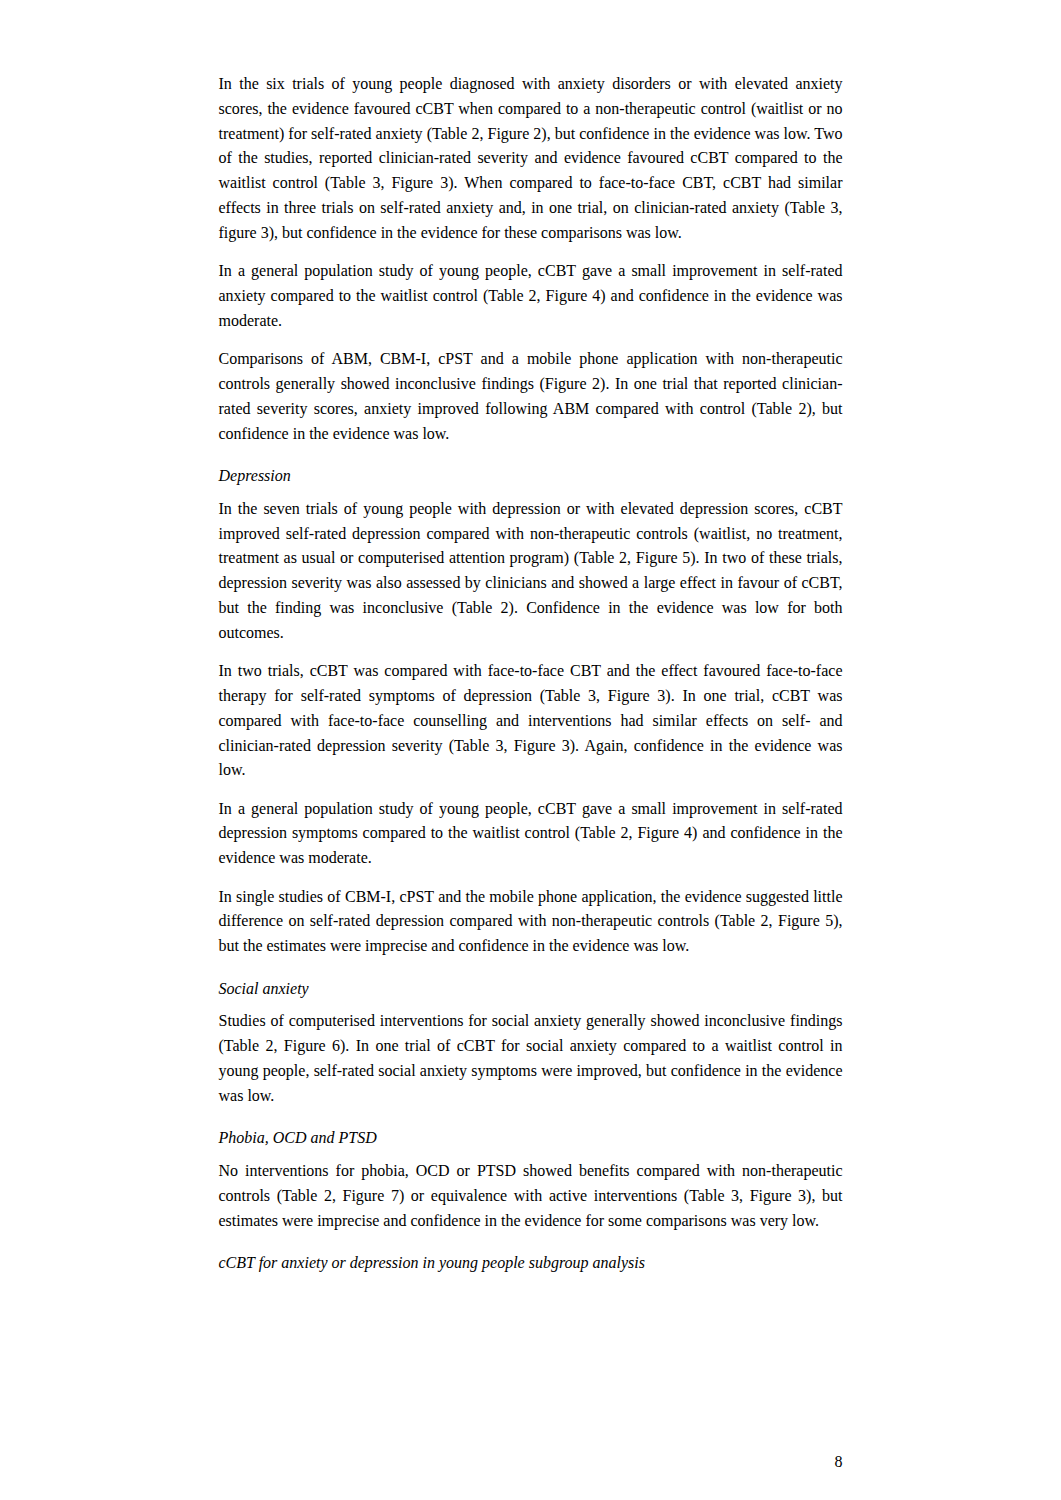In the six trials of young people diagnosed with anxiety disorders or with elevated anxiety scores, the evidence favoured cCBT when compared to a non-therapeutic control (waitlist or no treatment) for self-rated anxiety (Table 2, Figure 2), but confidence in the evidence was low. Two of the studies, reported clinician-rated severity and evidence favoured cCBT compared to the waitlist control (Table 3, Figure 3). When compared to face-to-face CBT, cCBT had similar effects in three trials on self-rated anxiety and, in one trial, on clinician-rated anxiety (Table 3, figure 3), but confidence in the evidence for these comparisons was low.
In a general population study of young people, cCBT gave a small improvement in self-rated anxiety compared to the waitlist control (Table 2, Figure 4) and confidence in the evidence was moderate.
Comparisons of ABM, CBM-I, cPST and a mobile phone application with non-therapeutic controls generally showed inconclusive findings (Figure 2). In one trial that reported clinician-rated severity scores, anxiety improved following ABM compared with control (Table 2), but confidence in the evidence was low.
Depression
In the seven trials of young people with depression or with elevated depression scores, cCBT improved self-rated depression compared with non-therapeutic controls (waitlist, no treatment, treatment as usual or computerised attention program) (Table 2, Figure 5). In two of these trials, depression severity was also assessed by clinicians and showed a large effect in favour of cCBT, but the finding was inconclusive (Table 2). Confidence in the evidence was low for both outcomes.
In two trials, cCBT was compared with face-to-face CBT and the effect favoured face-to-face therapy for self-rated symptoms of depression (Table 3, Figure 3). In one trial, cCBT was compared with face-to-face counselling and interventions had similar effects on self- and clinician-rated depression severity (Table 3, Figure 3). Again, confidence in the evidence was low.
In a general population study of young people, cCBT gave a small improvement in self-rated depression symptoms compared to the waitlist control (Table 2, Figure 4) and confidence in the evidence was moderate.
In single studies of CBM-I, cPST and the mobile phone application, the evidence suggested little difference on self-rated depression compared with non-therapeutic controls (Table 2, Figure 5), but the estimates were imprecise and confidence in the evidence was low.
Social anxiety
Studies of computerised interventions for social anxiety generally showed inconclusive findings (Table 2, Figure 6). In one trial of cCBT for social anxiety compared to a waitlist control in young people, self-rated social anxiety symptoms were improved, but confidence in the evidence was low.
Phobia, OCD and PTSD
No interventions for phobia, OCD or PTSD showed benefits compared with non-therapeutic controls (Table 2, Figure 7) or equivalence with active interventions (Table 3, Figure 3), but estimates were imprecise and confidence in the evidence for some comparisons was very low.
cCBT for anxiety or depression in young people subgroup analysis
8